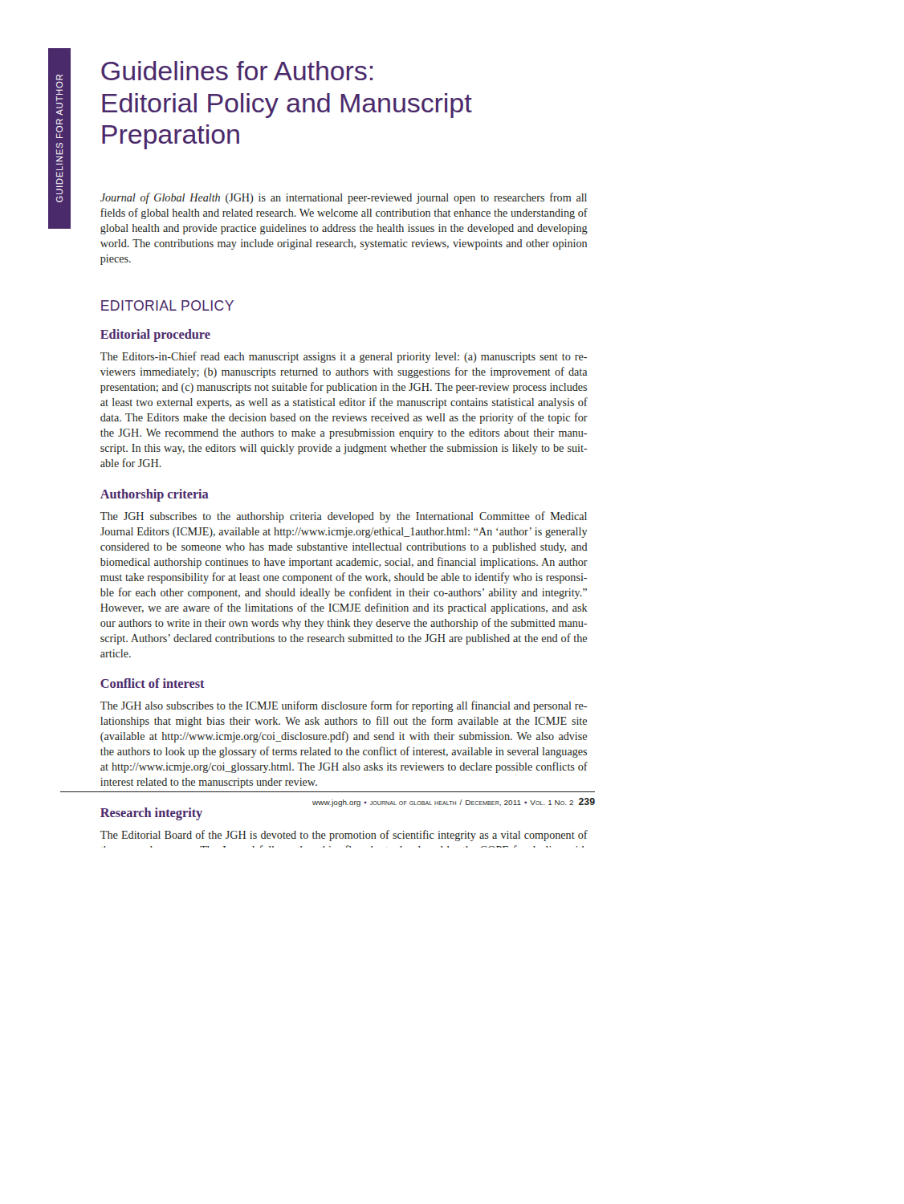Guidelines for Author
Guidelines for Authors:
Editorial Policy and Manuscript Preparation
Journal of Global Health (JGH) is an international peer-reviewed journal open to researchers from all fields of global health and related research. We welcome all contribution that enhance the understanding of global health and provide practice guidelines to address the health issues in the developed and developing world. The contributions may include original research, systematic reviews, viewpoints and other opinion pieces.
Editorial policy
Editorial procedure
The Editors-in-Chief read each manuscript assigns it a general priority level: (a) manuscripts sent to reviewers immediately; (b) manuscripts returned to authors with suggestions for the improvement of data presentation; and (c) manuscripts not suitable for publication in the JGH. The peer-review process includes at least two external experts, as well as a statistical editor if the manuscript contains statistical analysis of data. The Editors make the decision based on the reviews received as well as the priority of the topic for the JGH. We recommend the authors to make a presubmission enquiry to the editors about their manuscript. In this way, the editors will quickly provide a judgment whether the submission is likely to be suitable for JGH.
Authorship criteria
The JGH subscribes to the authorship criteria developed by the International Committee of Medical Journal Editors (ICMJE), available at http://www.icmje.org/ethical_1author.html: “An ‘author’ is generally considered to be someone who has made substantive intellectual contributions to a published study, and biomedical authorship continues to have important academic, social, and financial implications. An author must take responsibility for at least one component of the work, should be able to identify who is responsible for each other component, and should ideally be confident in their co-authors’ ability and integrity.” However, we are aware of the limitations of the ICMJE definition and its practical applications, and ask our authors to write in their own words why they think they deserve the authorship of the submitted manuscript. Authors’ declared contributions to the research submitted to the JGH are published at the end of the article.
Conflict of interest
The JGH also subscribes to the ICMJE uniform disclosure form for reporting all financial and personal relationships that might bias their work. We ask authors to fill out the form available at the ICMJE site (available at http://www.icmje.org/coi_disclosure.pdf) and send it with their submission. We also advise the authors to look up the glossary of terms related to the conflict of interest, available in several languages at http://www.icmje.org/coi_glossary.html. The JGH also asks its reviewers to declare possible conflicts of interest related to the manuscripts under review.
Research integrity
The Editorial Board of the JGH is devoted to the promotion of scientific integrity as a vital component of the research process. The Journal follows the ethics flowcharts developed by the COPE for dealing with cases of possible misconduct. The COPE flowcharts are available at: http://publicationethics.org/flowcharts.
www.jogh.org•journal of global health/December, 2011•Vol. 1 No. 2239